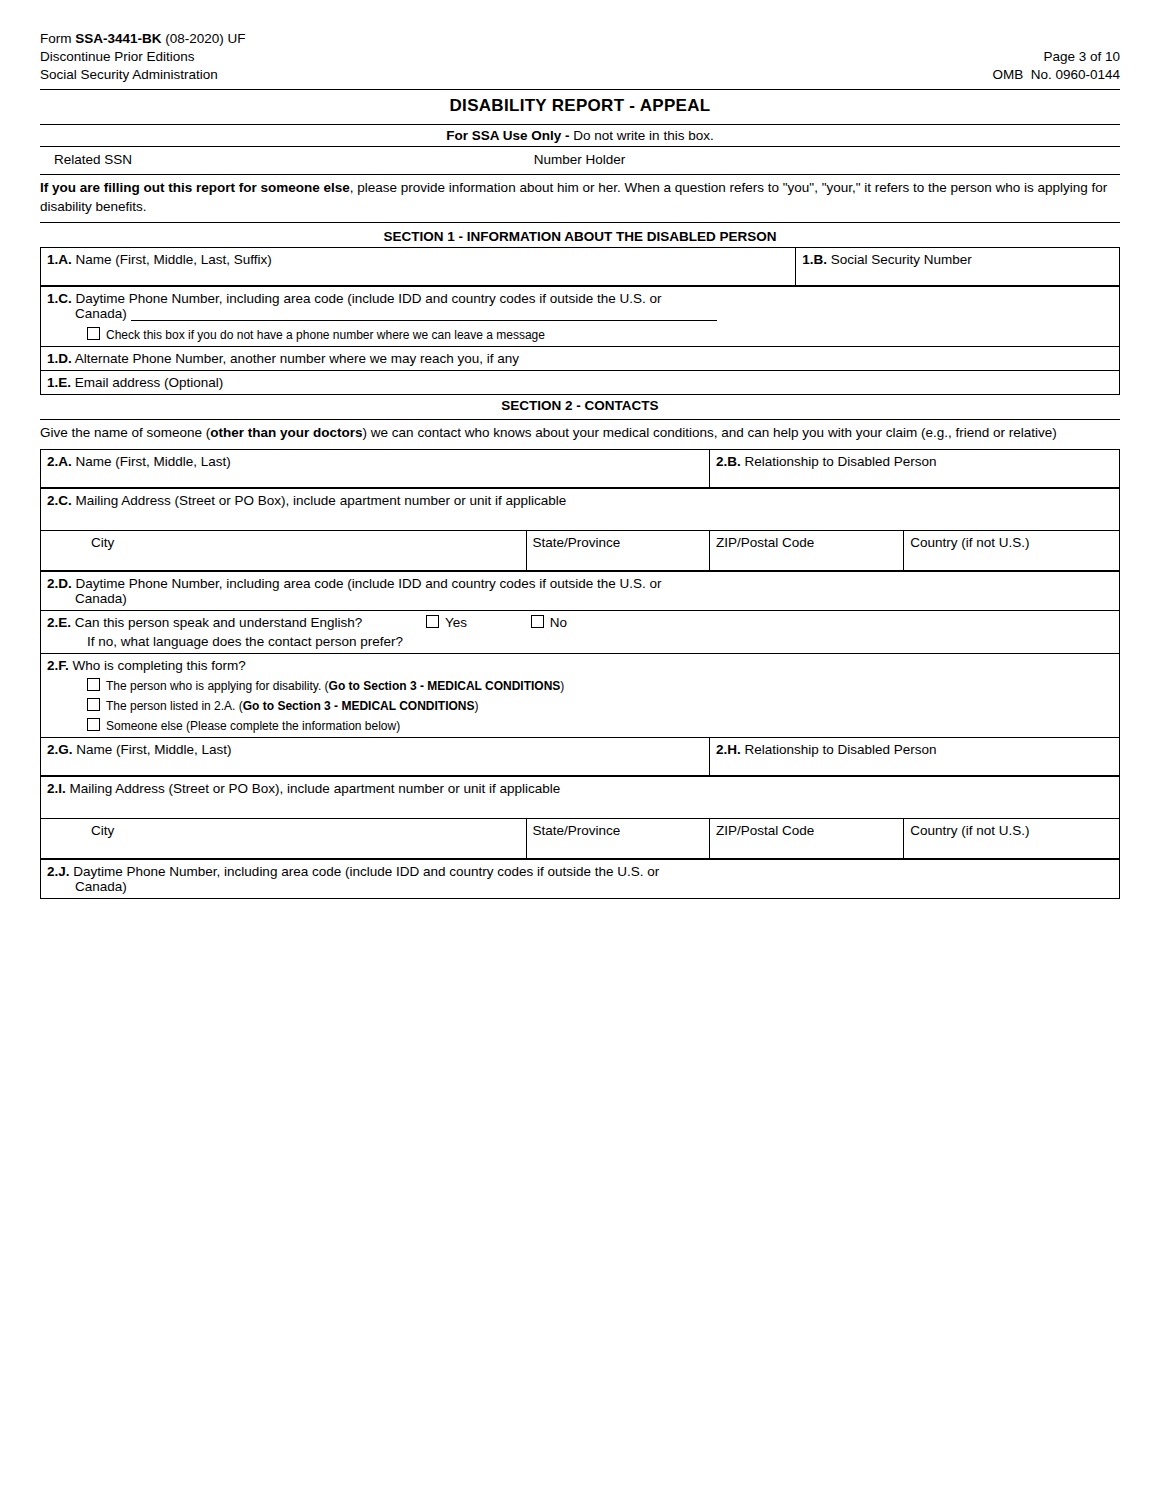| Form SSA-3441-BK (08-2020) UF Discontinue Prior Editions Social Security Administration | Page 3 of 10 OMB No. 0960-0144 |
DISABILITY REPORT - APPEAL
For SSA Use Only - Do not write in this box.
Related SSN
Number Holder
If you are filling out this report for someone else, please provide information about him or her. When a question refers to "you", "your," it refers to the person who is applying for disability benefits.
SECTION 1 - INFORMATION ABOUT THE DISABLED PERSON
| 1.A. Name (First, Middle, Last, Suffix) | 1.B. Social Security Number |
1.C. Daytime Phone Number, including area code (include IDD and country codes if outside the U.S. or
Canada)
Check this box if you do not have a phone number where we can leave a message
1.D. Alternate Phone Number, another number where we may reach you, if any
1.E. Email address (Optional)
SECTION 2 - CONTACTS
Give the name of someone (other than your doctors) we can contact who knows about your medical conditions, and can help you with your claim (e.g., friend or relative)
| 2.A. Name (First, Middle, Last) | 2.B. Relationship to Disabled Person |
2.C. Mailing Address (Street or PO Box), include apartment number or unit if applicable
| City | State/Province | ZIP/Postal Code | Country (if not U.S.) |
2.D. Daytime Phone Number, including area code (include IDD and country codes if outside the U.S. or
Canada)
2.E. Can this person speak and understand English? Yes No
If no, what language does the contact person prefer?
2.F. Who is completing this form?
The person who is applying for disability. (Go to Section 3 - MEDICAL CONDITIONS)
The person listed in 2.A. (Go to Section 3 - MEDICAL CONDITIONS)
Someone else (Please complete the information below)
| 2.G. Name (First, Middle, Last) | 2.H. Relationship to Disabled Person |
2.I. Mailing Address (Street or PO Box), include apartment number or unit if applicable
| City | State/Province | ZIP/Postal Code | Country (if not U.S.) |
2.J. Daytime Phone Number, including area code (include IDD and country codes if outside the U.S. or
Canada)